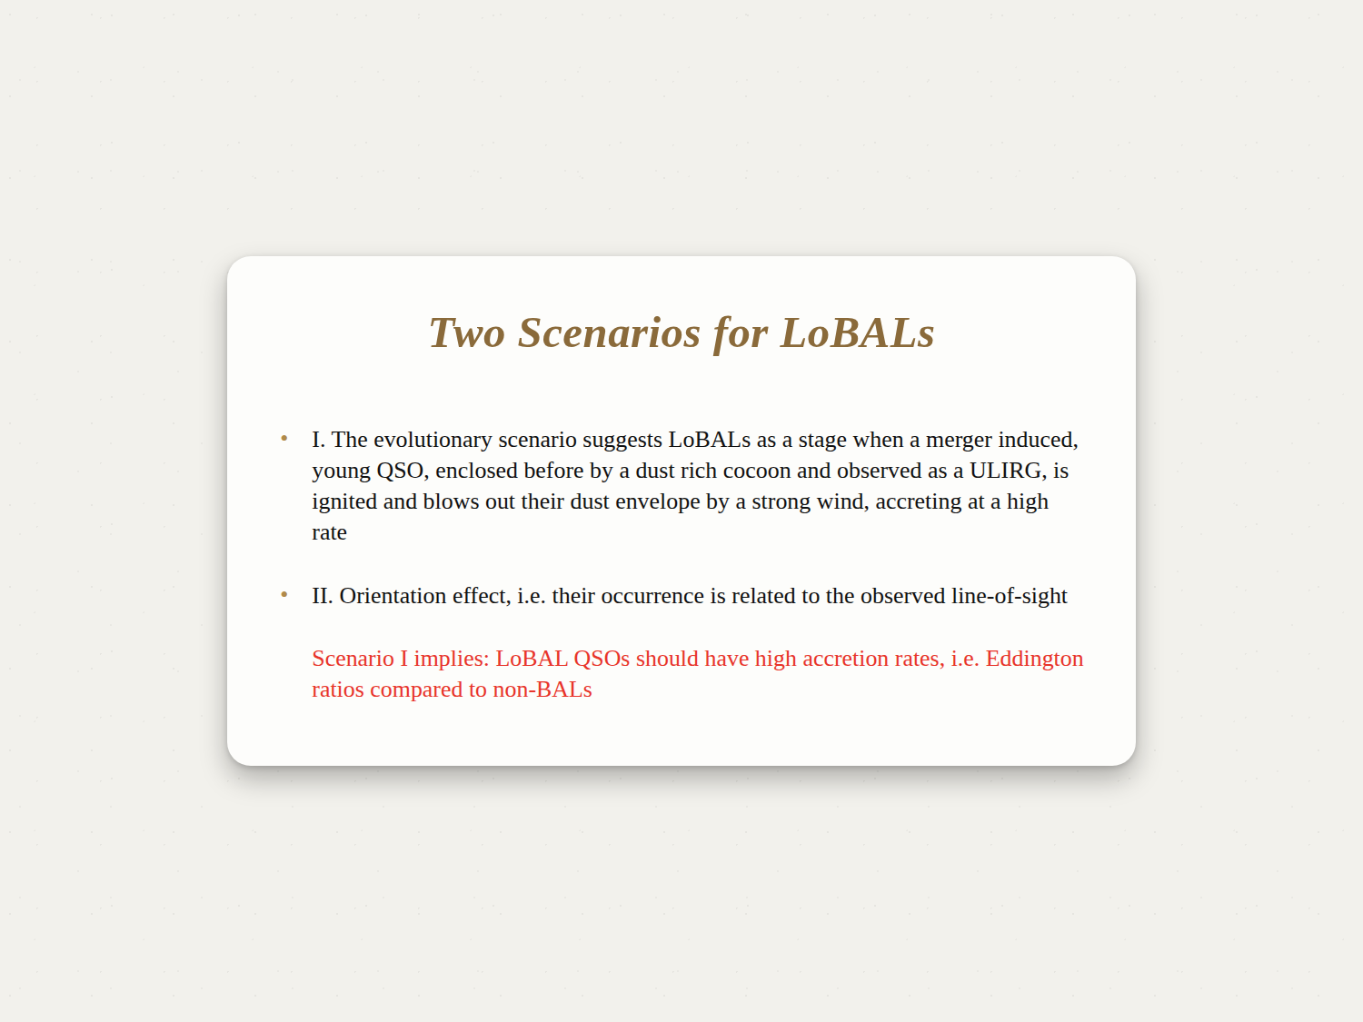Two Scenarios for LoBALs
I. The evolutionary scenario suggests LoBALs as a stage when a merger induced, young QSO, enclosed before by a dust rich cocoon and observed as a ULIRG, is ignited and blows out their dust envelope by a strong wind, accreting at a high rate
II. Orientation effect, i.e. their occurrence is related to the observed line-of-sight
Scenario I implies: LoBAL QSOs should have high accretion rates, i.e. Eddington ratios compared to non-BALs